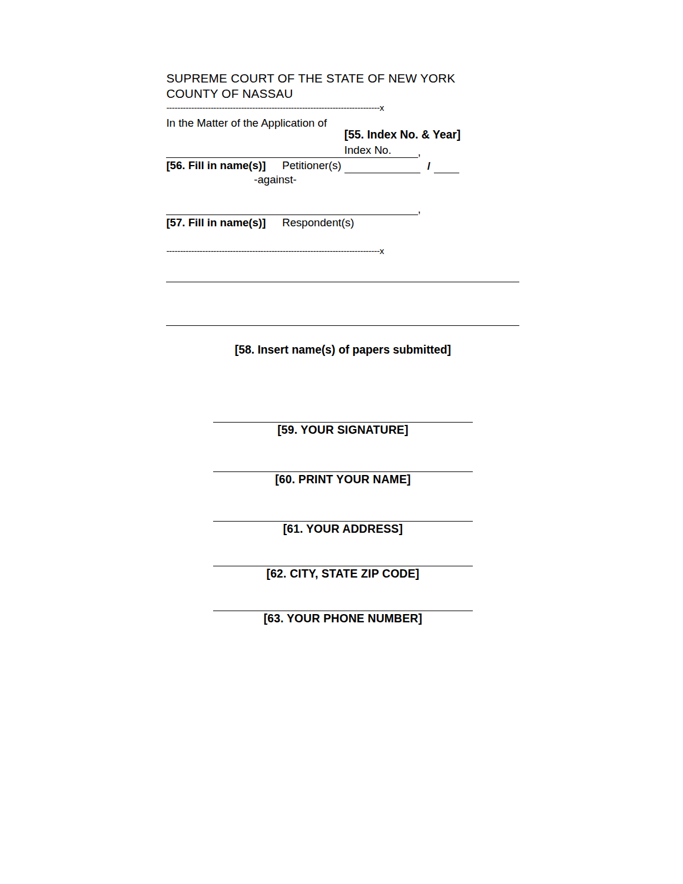SUPREME COURT OF THE STATE OF NEW YORK
COUNTY OF NASSAU
-----------------------------------------------------------------------------x
In the Matter of the Application of
[55. Index No. & Year]
Index No.
/
,
[56. Fill in name(s)] Petitioner(s)
-against-
,
[57. Fill in name(s)] Respondent(s)
-----------------------------------------------------------------------------x
[58. Insert name(s) of papers submitted]
[59. YOUR SIGNATURE]
[60. PRINT YOUR NAME]
[61. YOUR ADDRESS]
[62. CITY, STATE ZIP CODE]
[63. YOUR PHONE NUMBER]